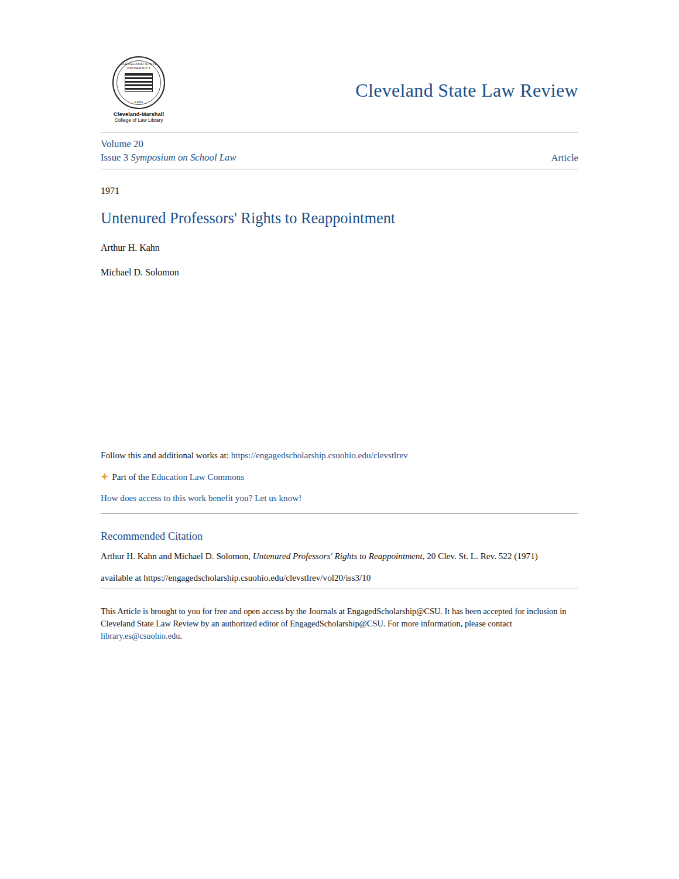CLEVELAND STATE UNIVERSITY 1964
Cleveland-Marshall
College of Law Library
Cleveland State Law Review
Volume 20
Issue 3 Symposium on School Law
Article
1971
Untenured Professors' Rights to Reappointment
Arthur H. Kahn
Michael D. Solomon
Follow this and additional works at: https://engagedscholarship.csuohio.edu/clevstlrev
✦ Part of the Education Law Commons
How does access to this work benefit you? Let us know!
Recommended Citation
Arthur H. Kahn and Michael D. Solomon, Untenured Professors' Rights to Reappointment, 20 Clev. St. L. Rev. 522 (1971)
available at https://engagedscholarship.csuohio.edu/clevstlrev/vol20/iss3/10
This Article is brought to you for free and open access by the Journals at EngagedScholarship@CSU. It has been accepted for inclusion in Cleveland State Law Review by an authorized editor of EngagedScholarship@CSU. For more information, please contact library.es@csuohio.edu.